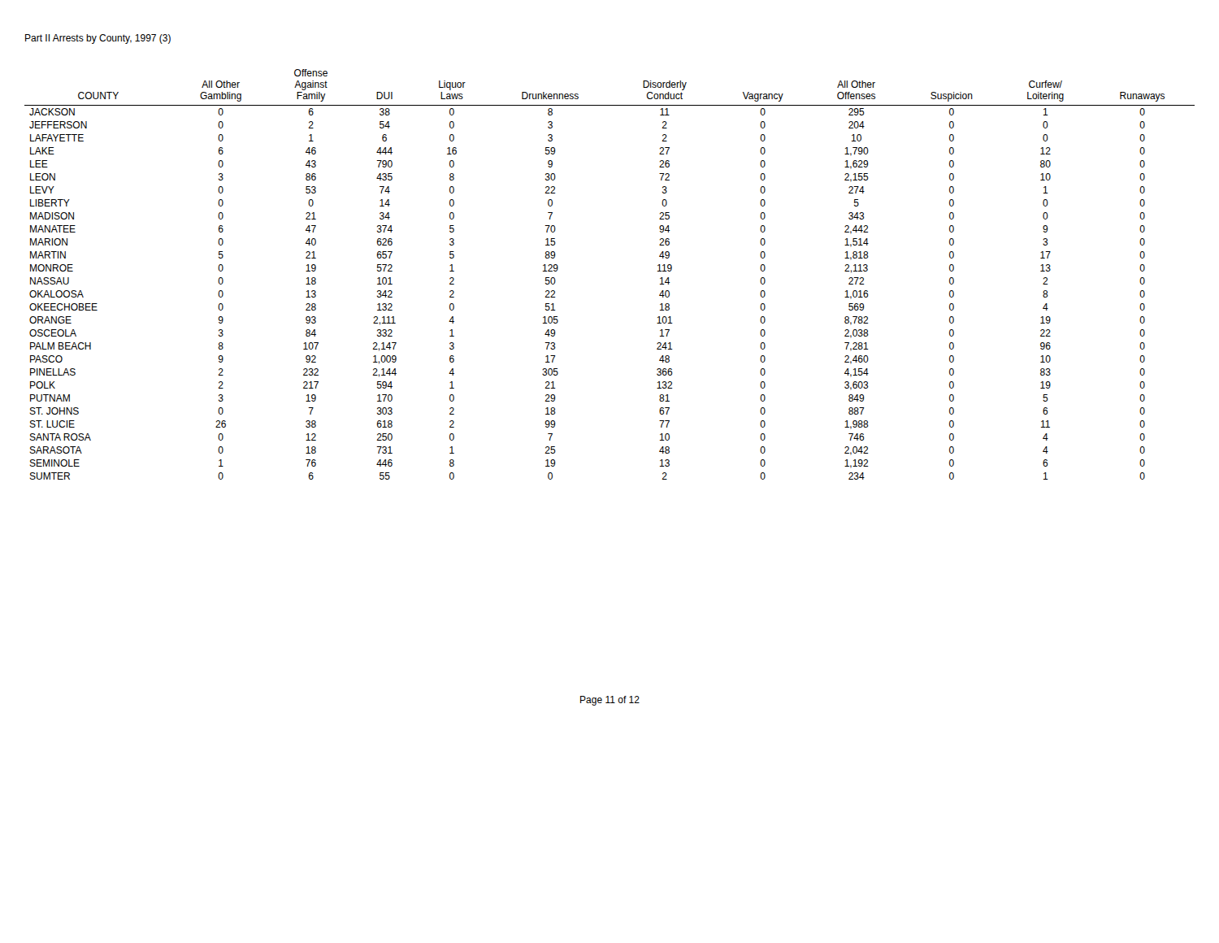Part II Arrests by County, 1997 (3)
| COUNTY | All Other Gambling | Offense Against Family | DUI | Liquor Laws | Drunkenness | Disorderly Conduct | Vagrancy | All Other Offenses | Suspicion | Curfew/ Loitering | Runaways |
| --- | --- | --- | --- | --- | --- | --- | --- | --- | --- | --- | --- |
| JACKSON | 0 | 6 | 38 | 0 | 8 | 11 | 0 | 295 | 0 | 1 | 0 |
| JEFFERSON | 0 | 2 | 54 | 0 | 3 | 2 | 0 | 204 | 0 | 0 | 0 |
| LAFAYETTE | 0 | 1 | 6 | 0 | 3 | 2 | 0 | 10 | 0 | 0 | 0 |
| LAKE | 6 | 46 | 444 | 16 | 59 | 27 | 0 | 1,790 | 0 | 12 | 0 |
| LEE | 0 | 43 | 790 | 0 | 9 | 26 | 0 | 1,629 | 0 | 80 | 0 |
| LEON | 3 | 86 | 435 | 8 | 30 | 72 | 0 | 2,155 | 0 | 10 | 0 |
| LEVY | 0 | 53 | 74 | 0 | 22 | 3 | 0 | 274 | 0 | 1 | 0 |
| LIBERTY | 0 | 0 | 14 | 0 | 0 | 0 | 0 | 5 | 0 | 0 | 0 |
| MADISON | 0 | 21 | 34 | 0 | 7 | 25 | 0 | 343 | 0 | 0 | 0 |
| MANATEE | 6 | 47 | 374 | 5 | 70 | 94 | 0 | 2,442 | 0 | 9 | 0 |
| MARION | 0 | 40 | 626 | 3 | 15 | 26 | 0 | 1,514 | 0 | 3 | 0 |
| MARTIN | 5 | 21 | 657 | 5 | 89 | 49 | 0 | 1,818 | 0 | 17 | 0 |
| MONROE | 0 | 19 | 572 | 1 | 129 | 119 | 0 | 2,113 | 0 | 13 | 0 |
| NASSAU | 0 | 18 | 101 | 2 | 50 | 14 | 0 | 272 | 0 | 2 | 0 |
| OKALOOSA | 0 | 13 | 342 | 2 | 22 | 40 | 0 | 1,016 | 0 | 8 | 0 |
| OKEECHOBEE | 0 | 28 | 132 | 0 | 51 | 18 | 0 | 569 | 0 | 4 | 0 |
| ORANGE | 9 | 93 | 2,111 | 4 | 105 | 101 | 0 | 8,782 | 0 | 19 | 0 |
| OSCEOLA | 3 | 84 | 332 | 1 | 49 | 17 | 0 | 2,038 | 0 | 22 | 0 |
| PALM BEACH | 8 | 107 | 2,147 | 3 | 73 | 241 | 0 | 7,281 | 0 | 96 | 0 |
| PASCO | 9 | 92 | 1,009 | 6 | 17 | 48 | 0 | 2,460 | 0 | 10 | 0 |
| PINELLAS | 2 | 232 | 2,144 | 4 | 305 | 366 | 0 | 4,154 | 0 | 83 | 0 |
| POLK | 2 | 217 | 594 | 1 | 21 | 132 | 0 | 3,603 | 0 | 19 | 0 |
| PUTNAM | 3 | 19 | 170 | 0 | 29 | 81 | 0 | 849 | 0 | 5 | 0 |
| ST. JOHNS | 0 | 7 | 303 | 2 | 18 | 67 | 0 | 887 | 0 | 6 | 0 |
| ST. LUCIE | 26 | 38 | 618 | 2 | 99 | 77 | 0 | 1,988 | 0 | 11 | 0 |
| SANTA ROSA | 0 | 12 | 250 | 0 | 7 | 10 | 0 | 746 | 0 | 4 | 0 |
| SARASOTA | 0 | 18 | 731 | 1 | 25 | 48 | 0 | 2,042 | 0 | 4 | 0 |
| SEMINOLE | 1 | 76 | 446 | 8 | 19 | 13 | 0 | 1,192 | 0 | 6 | 0 |
| SUMTER | 0 | 6 | 55 | 0 | 0 | 2 | 0 | 234 | 0 | 1 | 0 |
Page 11 of 12